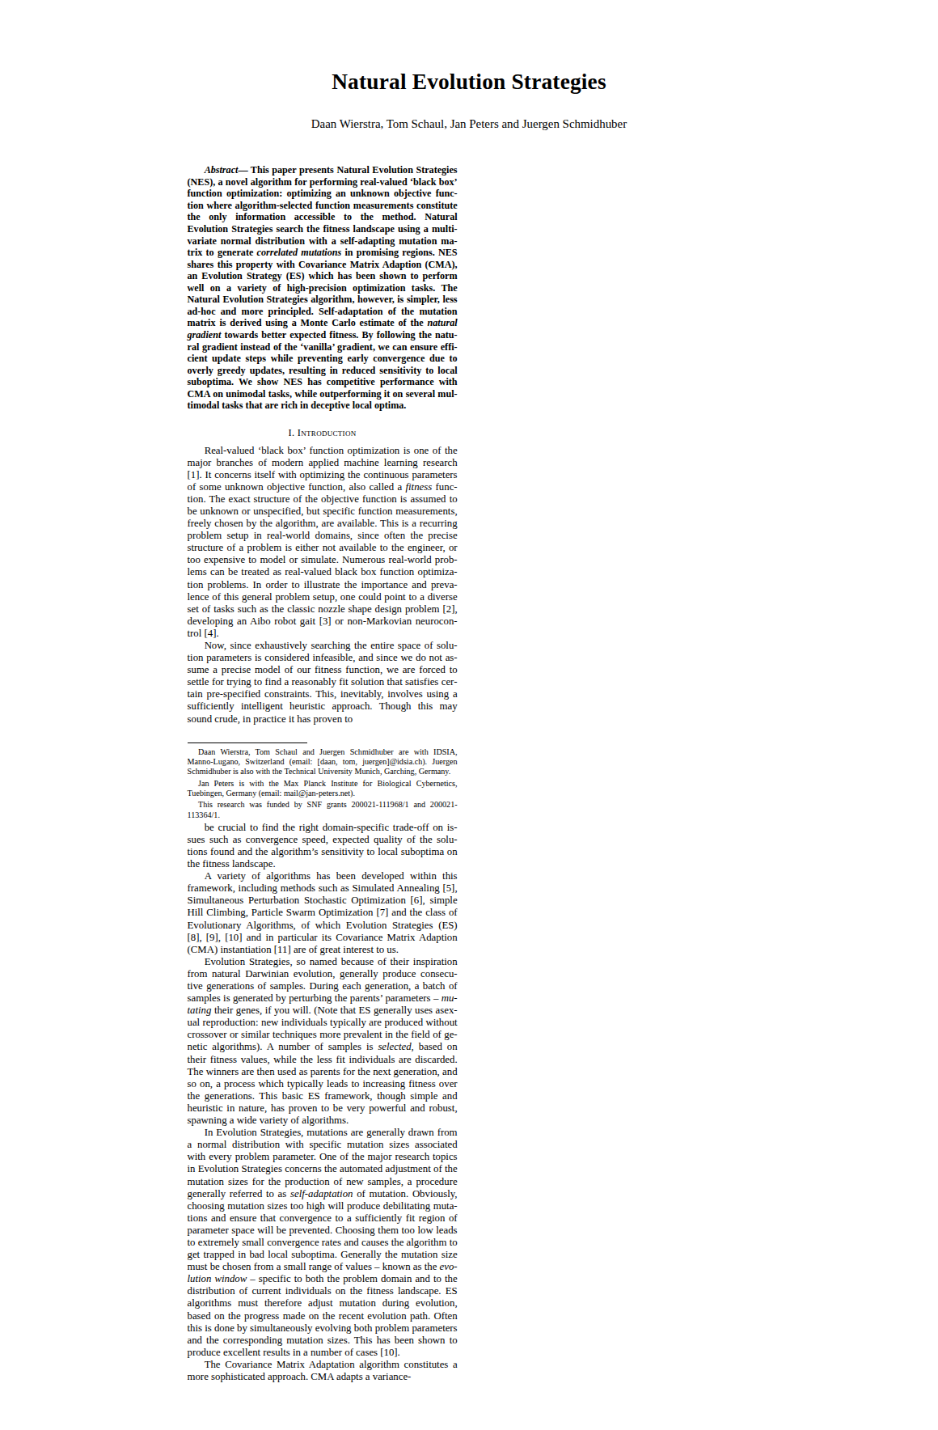Natural Evolution Strategies
Daan Wierstra, Tom Schaul, Jan Peters and Juergen Schmidhuber
Abstract— This paper presents Natural Evolution Strategies (NES), a novel algorithm for performing real-valued ‘black box’ function optimization: optimizing an unknown objective function where algorithm-selected function measurements constitute the only information accessible to the method. Natural Evolution Strategies search the fitness landscape using a multivariate normal distribution with a self-adapting mutation matrix to generate correlated mutations in promising regions. NES shares this property with Covariance Matrix Adaption (CMA), an Evolution Strategy (ES) which has been shown to perform well on a variety of high-precision optimization tasks. The Natural Evolution Strategies algorithm, however, is simpler, less ad-hoc and more principled. Self-adaptation of the mutation matrix is derived using a Monte Carlo estimate of the natural gradient towards better expected fitness. By following the natural gradient instead of the ‘vanilla’ gradient, we can ensure efficient update steps while preventing early convergence due to overly greedy updates, resulting in reduced sensitivity to local suboptima. We show NES has competitive performance with CMA on unimodal tasks, while outperforming it on several multimodal tasks that are rich in deceptive local optima.
I. Introduction
Real-valued ‘black box’ function optimization is one of the major branches of modern applied machine learning research [1]. It concerns itself with optimizing the continuous parameters of some unknown objective function, also called a fitness function. The exact structure of the objective function is assumed to be unknown or unspecified, but specific function measurements, freely chosen by the algorithm, are available. This is a recurring problem setup in real-world domains, since often the precise structure of a problem is either not available to the engineer, or too expensive to model or simulate. Numerous real-world problems can be treated as real-valued black box function optimization problems. In order to illustrate the importance and prevalence of this general problem setup, one could point to a diverse set of tasks such as the classic nozzle shape design problem [2], developing an Aibo robot gait [3] or non-Markovian neurocontrol [4].
Now, since exhaustively searching the entire space of solution parameters is considered infeasible, and since we do not assume a precise model of our fitness function, we are forced to settle for trying to find a reasonably fit solution that satisfies certain pre-specified constraints. This, inevitably, involves using a sufficiently intelligent heuristic approach. Though this may sound crude, in practice it has proven to
Daan Wierstra, Tom Schaul and Juergen Schmidhuber are with IDSIA, Manno-Lugano, Switzerland (email: [daan, tom, juergen]@idsia.ch). Juergen Schmidhuber is also with the Technical University Munich, Garching, Germany.
Jan Peters is with the Max Planck Institute for Biological Cybernetics, Tuebingen, Germany (email: mail@jan-peters.net).
This research was funded by SNF grants 200021-111968/1 and 200021-113364/1.
be crucial to find the right domain-specific trade-off on issues such as convergence speed, expected quality of the solutions found and the algorithm’s sensitivity to local suboptima on the fitness landscape.
A variety of algorithms has been developed within this framework, including methods such as Simulated Annealing [5], Simultaneous Perturbation Stochastic Optimization [6], simple Hill Climbing, Particle Swarm Optimization [7] and the class of Evolutionary Algorithms, of which Evolution Strategies (ES) [8], [9], [10] and in particular its Covariance Matrix Adaption (CMA) instantiation [11] are of great interest to us.
Evolution Strategies, so named because of their inspiration from natural Darwinian evolution, generally produce consecutive generations of samples. During each generation, a batch of samples is generated by perturbing the parents’ parameters – mutating their genes, if you will. (Note that ES generally uses asexual reproduction: new individuals typically are produced without crossover or similar techniques more prevalent in the field of genetic algorithms). A number of samples is selected, based on their fitness values, while the less fit individuals are discarded. The winners are then used as parents for the next generation, and so on, a process which typically leads to increasing fitness over the generations. This basic ES framework, though simple and heuristic in nature, has proven to be very powerful and robust, spawning a wide variety of algorithms.
In Evolution Strategies, mutations are generally drawn from a normal distribution with specific mutation sizes associated with every problem parameter. One of the major research topics in Evolution Strategies concerns the automated adjustment of the mutation sizes for the production of new samples, a procedure generally referred to as self-adaptation of mutation. Obviously, choosing mutation sizes too high will produce debilitating mutations and ensure that convergence to a sufficiently fit region of parameter space will be prevented. Choosing them too low leads to extremely small convergence rates and causes the algorithm to get trapped in bad local suboptima. Generally the mutation size must be chosen from a small range of values – known as the evolution window – specific to both the problem domain and to the distribution of current individuals on the fitness landscape. ES algorithms must therefore adjust mutation during evolution, based on the progress made on the recent evolution path. Often this is done by simultaneously evolving both problem parameters and the corresponding mutation sizes. This has been shown to produce excellent results in a number of cases [10].
The Covariance Matrix Adaptation algorithm constitutes a more sophisticated approach. CMA adapts a variance-